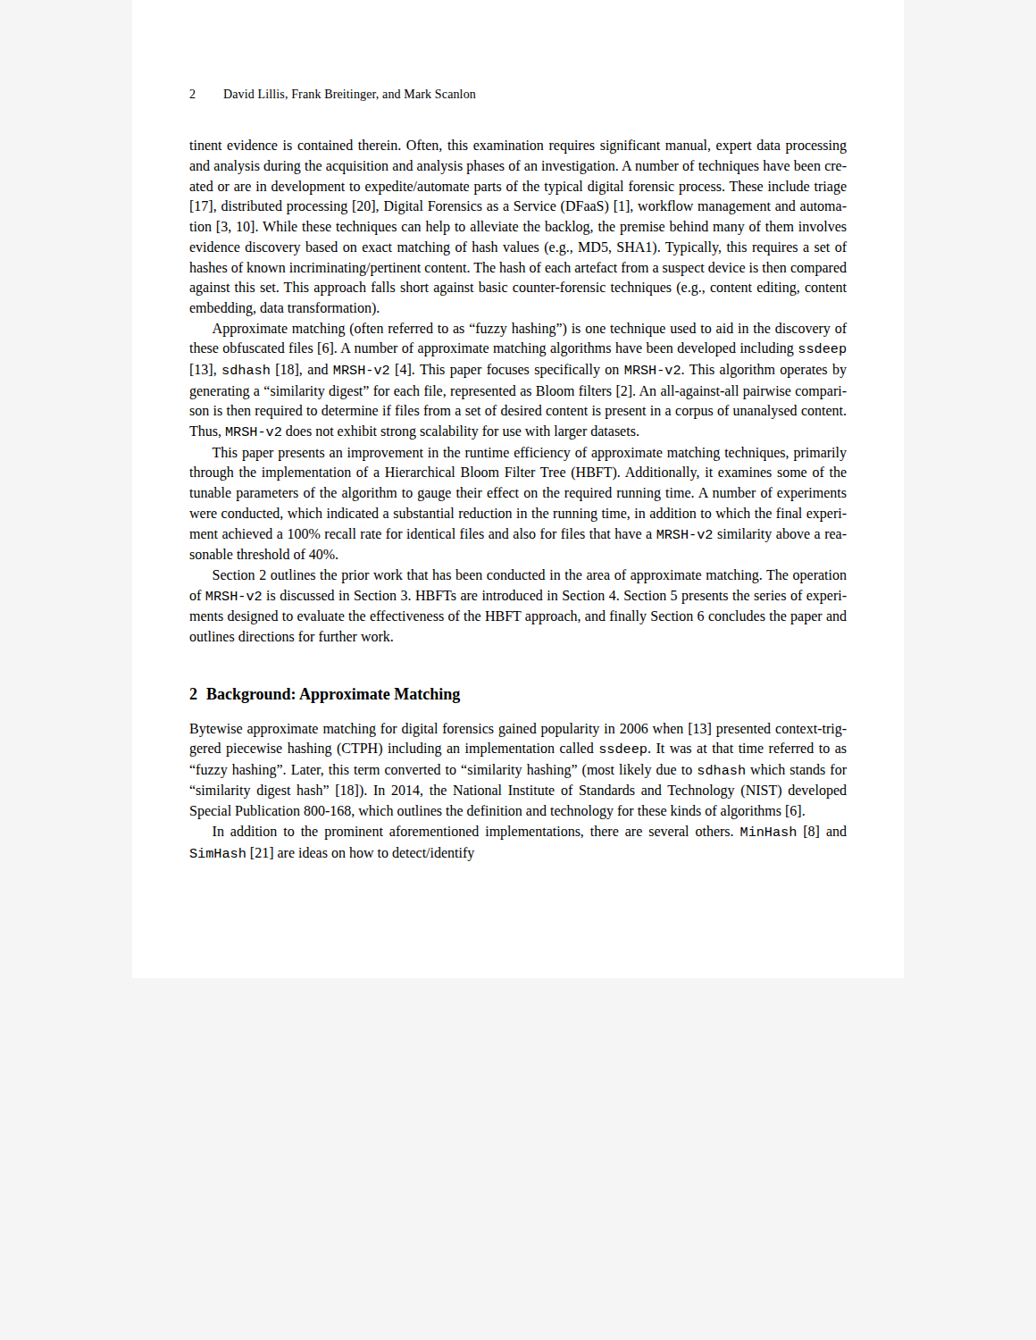2 David Lillis, Frank Breitinger, and Mark Scanlon
tinent evidence is contained therein. Often, this examination requires significant manual, expert data processing and analysis during the acquisition and analysis phases of an investigation. A number of techniques have been created or are in development to expedite/automate parts of the typical digital forensic process. These include triage [17], distributed processing [20], Digital Forensics as a Service (DFaaS) [1], workflow management and automation [3, 10]. While these techniques can help to alleviate the backlog, the premise behind many of them involves evidence discovery based on exact matching of hash values (e.g., MD5, SHA1). Typically, this requires a set of hashes of known incriminating/pertinent content. The hash of each artefact from a suspect device is then compared against this set. This approach falls short against basic counter-forensic techniques (e.g., content editing, content embedding, data transformation).
Approximate matching (often referred to as “fuzzy hashing”) is one technique used to aid in the discovery of these obfuscated files [6]. A number of approximate matching algorithms have been developed including ssdeep [13], sdhash [18], and MRSH-v2 [4]. This paper focuses specifically on MRSH-v2. This algorithm operates by generating a “similarity digest” for each file, represented as Bloom filters [2]. An all-against-all pairwise comparison is then required to determine if files from a set of desired content is present in a corpus of unanalysed content. Thus, MRSH-v2 does not exhibit strong scalability for use with larger datasets.
This paper presents an improvement in the runtime efficiency of approximate matching techniques, primarily through the implementation of a Hierarchical Bloom Filter Tree (HBFT). Additionally, it examines some of the tunable parameters of the algorithm to gauge their effect on the required running time. A number of experiments were conducted, which indicated a substantial reduction in the running time, in addition to which the final experiment achieved a 100% recall rate for identical files and also for files that have a MRSH-v2 similarity above a reasonable threshold of 40%.
Section 2 outlines the prior work that has been conducted in the area of approximate matching. The operation of MRSH-v2 is discussed in Section 3. HBFTs are introduced in Section 4. Section 5 presents the series of experiments designed to evaluate the effectiveness of the HBFT approach, and finally Section 6 concludes the paper and outlines directions for further work.
2 Background: Approximate Matching
Bytewise approximate matching for digital forensics gained popularity in 2006 when [13] presented context-triggered piecewise hashing (CTPH) including an implementation called ssdeep. It was at that time referred to as “fuzzy hashing”. Later, this term converted to “similarity hashing” (most likely due to sdhash which stands for “similarity digest hash” [18]). In 2014, the National Institute of Standards and Technology (NIST) developed Special Publication 800-168, which outlines the definition and technology for these kinds of algorithms [6].
In addition to the prominent aforementioned implementations, there are several others. MinHash [8] and SimHash [21] are ideas on how to detect/identify